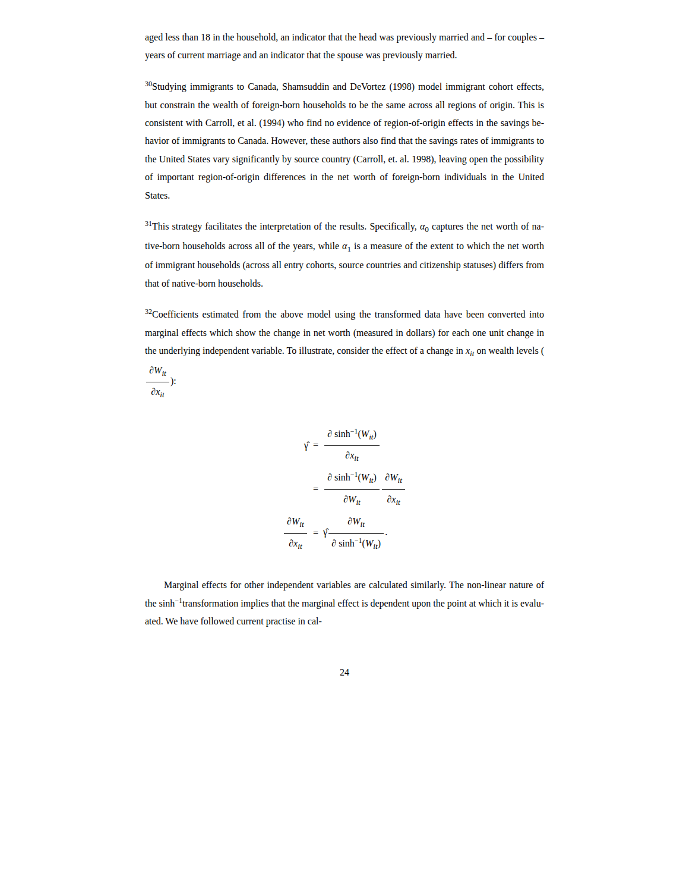aged less than 18 in the household, an indicator that the head was previously married and – for couples – years of current marriage and an indicator that the spouse was previously married.
30Studying immigrants to Canada, Shamsuddin and DeVortez (1998) model immigrant cohort effects, but constrain the wealth of foreign-born households to be the same across all regions of origin. This is consistent with Carroll, et al. (1994) who find no evidence of region-of-origin effects in the savings behavior of immigrants to Canada. However, these authors also find that the savings rates of immigrants to the United States vary significantly by source country (Carroll, et. al. 1998), leaving open the possibility of important region-of-origin differences in the net worth of foreign-born individuals in the United States.
31This strategy facilitates the interpretation of the results. Specifically, α0 captures the net worth of native-born households across all of the years, while α1 is a measure of the extent to which the net worth of immigrant households (across all entry cohorts, source countries and citizenship statuses) differs from that of native-born households.
32Coefficients estimated from the above model using the transformed data have been converted into marginal effects which show the change in net worth (measured in dollars) for each one unit change in the underlying independent variable. To illustrate, consider the effect of a change in xit on wealth levels (∂Wit∂xit):
| γ̂ | = | ∂ sinh −1 ( W it ) ∂ x it |
| | = | ∂ sinh −1 ( W it ) ∂ W it ∂ W it ∂ x it |
| ∂ W it ∂ x it | = | γ̂ ∂ W it ∂ sinh −1 ( W it ) . |
Marginal effects for other independent variables are calculated similarly. The non-linear nature of the sinh−1transformation implies that the marginal effect is dependent upon the point at which it is evaluated. We have followed current practise in cal-
24